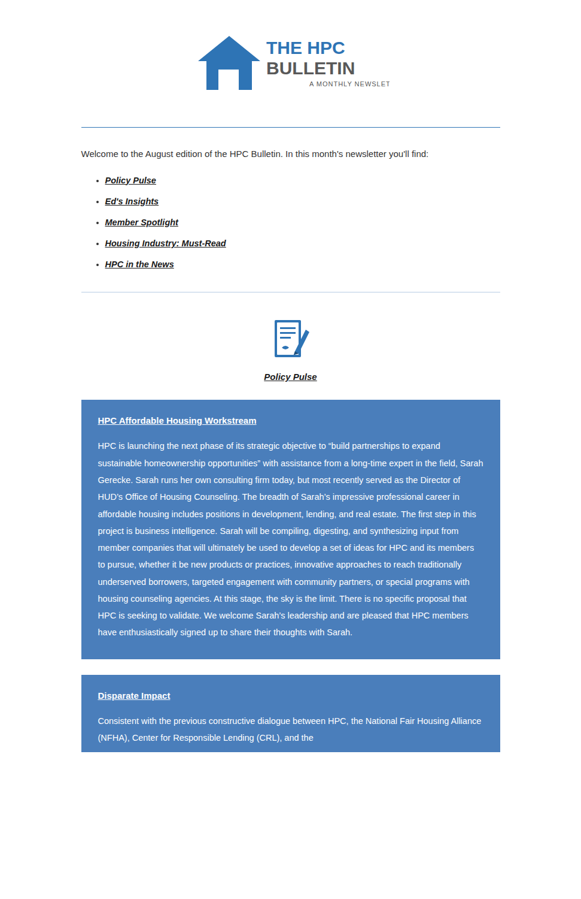THE HPC BULLETIN A MONTHLY NEWSLETTER
Welcome to the August edition of the HPC Bulletin. In this month's newsletter you'll find:
Policy Pulse
Ed's Insights
Member Spotlight
Housing Industry: Must-Read
HPC in the News
Policy Pulse
HPC Affordable Housing Workstream
HPC is launching the next phase of its strategic objective to “build partnerships to expand sustainable homeownership opportunities” with assistance from a long-time expert in the field, Sarah Gerecke. Sarah runs her own consulting firm today, but most recently served as the Director of HUD’s Office of Housing Counseling. The breadth of Sarah’s impressive professional career in affordable housing includes positions in development, lending, and real estate. The first step in this project is business intelligence. Sarah will be compiling, digesting, and synthesizing input from member companies that will ultimately be used to develop a set of ideas for HPC and its members to pursue, whether it be new products or practices, innovative approaches to reach traditionally underserved borrowers, targeted engagement with community partners, or special programs with housing counseling agencies. At this stage, the sky is the limit. There is no specific proposal that HPC is seeking to validate. We welcome Sarah’s leadership and are pleased that HPC members have enthusiastically signed up to share their thoughts with Sarah.
Disparate Impact
Consistent with the previous constructive dialogue between HPC, the National Fair Housing Alliance (NFHA), Center for Responsible Lending (CRL), and the